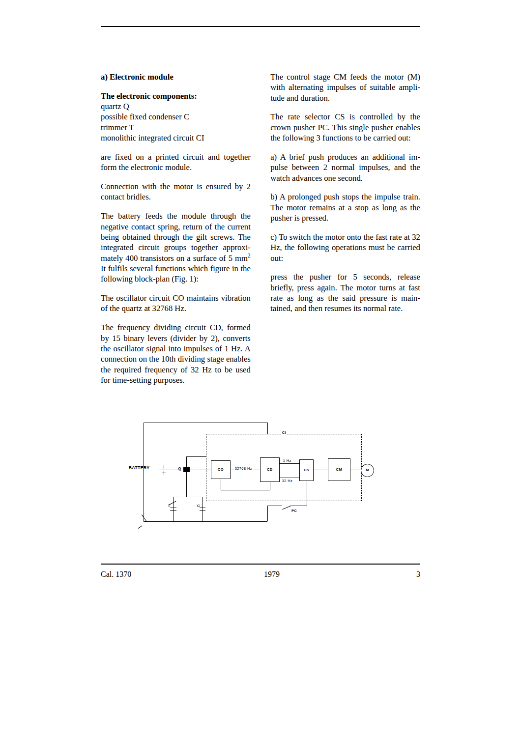a) Electronic module
The electronic components:
quartz Q
possible fixed condenser C
trimmer T
monolithic integrated circuit CI
are fixed on a printed circuit and together form the electronic module.
Connection with the motor is ensured by 2 contact bridles.
The battery feeds the module through the negative contact spring, return of the current being obtained through the gilt screws. The integrated circuit groups together approximately 400 transistors on a surface of 5 mm2 It fulfils several functions which figure in the following block-plan (Fig. 1):
The oscillator circuit CO maintains vibration of the quartz at 32768 Hz.
The frequency dividing circuit CD, formed by 15 binary levers (divider by 2), converts the oscillator signal into impulses of 1 Hz. A connection on the 10th dividing stage enables the required frequency of 32 Hz to be used for time-setting purposes.
The control stage CM feeds the motor (M) with alternating impulses of suitable amplitude and duration.
The rate selector CS is controlled by the crown pusher PC. This single pusher enables the following 3 functions to be carried out:
a) A brief push produces an additional impulse between 2 normal impulses, and the watch advances one second.
b) A prolonged push stops the impulse train. The motor remains at a stop as long as the pusher is pressed.
c) To switch the motor onto the fast rate at 32 Hz, the following operations must be carried out:
press the pusher for 5 seconds, release briefly, press again. The motor turns at fast rate as long as the said pressure is maintained, and then resumes its normal rate.
CI
BATTERY
Q
T
C
CO
32768 Hz
CD
1 Hz
32 Hz
CS
CM
M
PC
Cal. 1370
1979
3